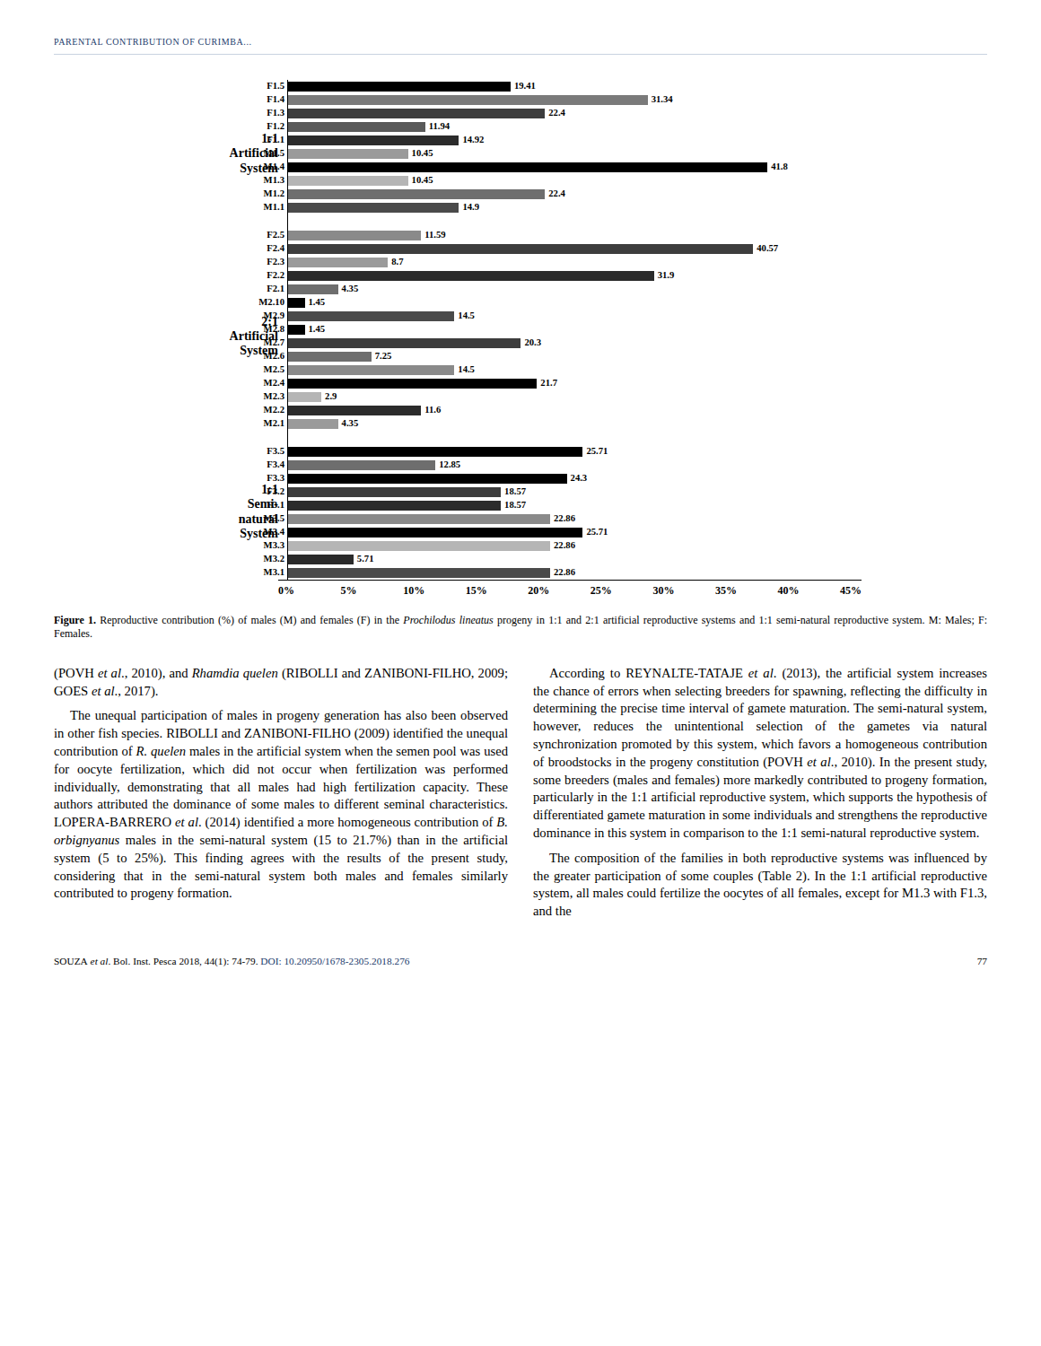Parental contribution of curimba...
1:1
Artificial
System
F1.5
19.41
F1.4
31.34
F1.3
22.4
F1.2
11.94
F1.1
14.92
M1.5
10.45
M1.4
41.8
M1.3
10.45
M1.2
22.4
M1.1
14.9
2:1
Artificial
System
F2.5
11.59
F2.4
40.57
F2.3
8.7
F2.2
31.9
F2.1
4.35
M2.10
1.45
M2.9
14.5
M2.8
1.45
M2.7
20.3
M2.6
7.25
M2.5
14.5
M2.4
21.7
M2.3
2.9
M2.2
11.6
M2.1
4.35
1:1
Semi-
natural
System
F3.5
25.71
F3.4
12.85
F3.3
24.3
F3.2
18.57
F3.1
18.57
M3.5
22.86
M3.4
25.71
M3.3
22.86
M3.2
5.71
M3.1
22.86
0% 5% 10% 15% 20% 25% 30% 35% 40% 45%
Figure 1. Reproductive contribution (%) of males (M) and females (F) in the Prochilodus lineatus progeny in 1:1 and 2:1 artificial reproductive systems and 1:1 semi-natural reproductive system. M: Males; F: Females.
(POVH et al., 2010), and Rhamdia quelen (RIBOLLI and ZANIBONI-FILHO, 2009; GOES et al., 2017).
The unequal participation of males in progeny generation has also been observed in other fish species. RIBOLLI and ZANIBONI-FILHO (2009) identified the unequal contribution of R. quelen males in the artificial system when the semen pool was used for oocyte fertilization, which did not occur when fertilization was performed individually, demonstrating that all males had high fertilization capacity. These authors attributed the dominance of some males to different seminal characteristics. LOPERA-BARRERO et al. (2014) identified a more homogeneous contribution of B. orbignyanus males in the semi-natural system (15 to 21.7%) than in the artificial system (5 to 25%). This finding agrees with the results of the present study, considering that in the semi-natural system both males and females similarly contributed to progeny formation.
According to REYNALTE-TATAJE et al. (2013), the artificial system increases the chance of errors when selecting breeders for spawning, reflecting the difficulty in determining the precise time interval of gamete maturation. The semi-natural system, however, reduces the unintentional selection of the gametes via natural synchronization promoted by this system, which favors a homogeneous contribution of broodstocks in the progeny constitution (POVH et al., 2010). In the present study, some breeders (males and females) more markedly contributed to progeny formation, particularly in the 1:1 artificial reproductive system, which supports the hypothesis of differentiated gamete maturation in some individuals and strengthens the reproductive dominance in this system in comparison to the 1:1 semi-natural reproductive system.
The composition of the families in both reproductive systems was influenced by the greater participation of some couples (Table 2). In the 1:1 artificial reproductive system, all males could fertilize the oocytes of all females, except for M1.3 with F1.3, and the
SOUZA et al. Bol. Inst. Pesca 2018, 44(1): 74-79. DOI: 10.20950/1678-2305.2018.276
77